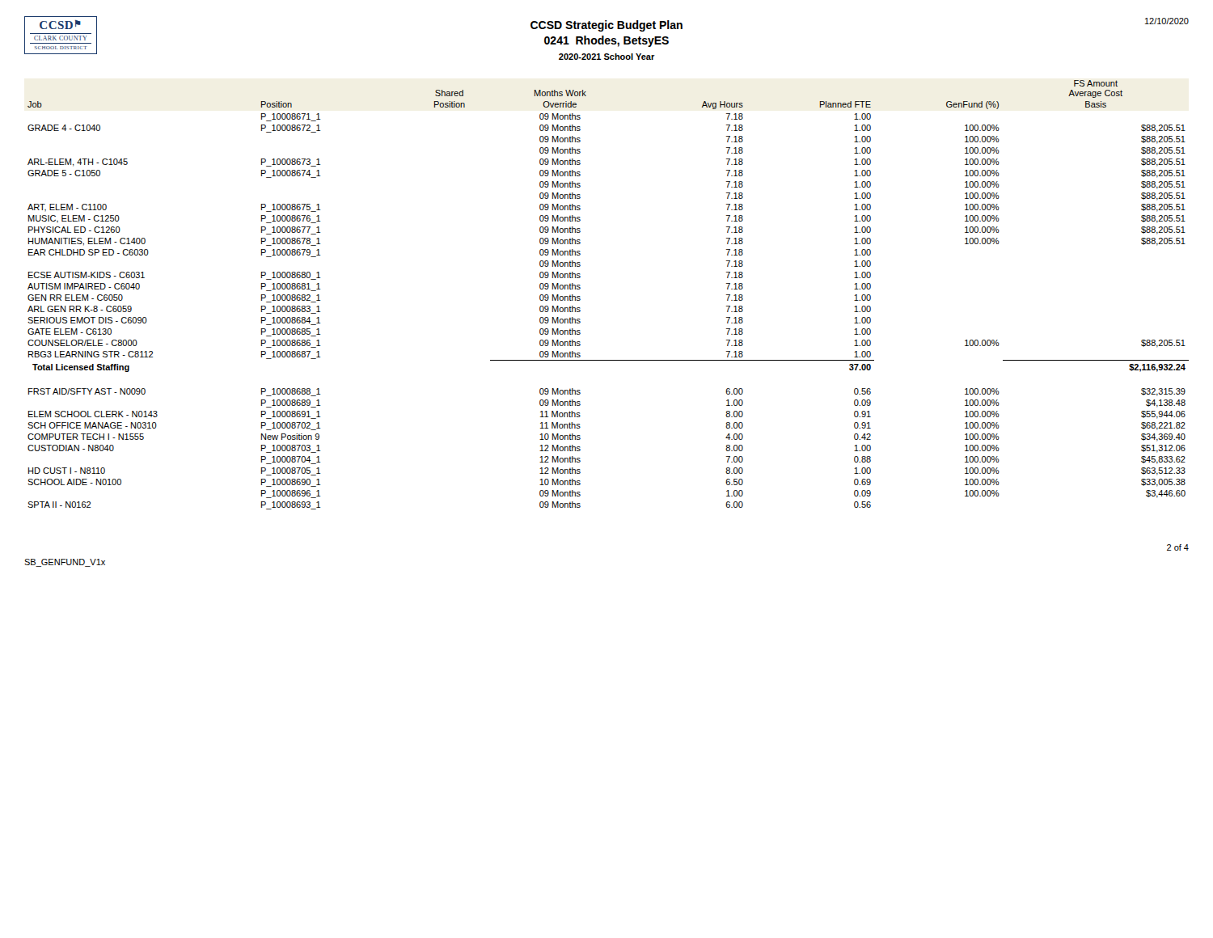12/10/2020
CCSD⚑
CLARK COUNTY
SCHOOL DISTRICT
CCSD Strategic Budget Plan
0241 Rhodes, BetsyES
2020-2021 School Year
| | | Shared | Months Work | | | | FS Amount Average Cost |
| --- | --- | --- | --- | --- | --- | --- | --- |
| Job | Position | Position | Override | Avg Hours | Planned FTE | GenFund (%) | Basis |
| | P_10008671_1 | | 09 Months | 7.18 | 1.00 | | |
| GRADE 4 - C1040 | P_10008672_1 | | 09 Months | 7.18 | 1.00 | 100.00% | $88,205.51 |
| | | | 09 Months | 7.18 | 1.00 | 100.00% | $88,205.51 |
| | | | 09 Months | 7.18 | 1.00 | 100.00% | $88,205.51 |
| ARL-ELEM, 4TH - C1045 | P_10008673_1 | | 09 Months | 7.18 | 1.00 | 100.00% | $88,205.51 |
| GRADE 5 - C1050 | P_10008674_1 | | 09 Months | 7.18 | 1.00 | 100.00% | $88,205.51 |
| | | | 09 Months | 7.18 | 1.00 | 100.00% | $88,205.51 |
| | | | 09 Months | 7.18 | 1.00 | 100.00% | $88,205.51 |
| ART, ELEM - C1100 | P_10008675_1 | | 09 Months | 7.18 | 1.00 | 100.00% | $88,205.51 |
| MUSIC, ELEM - C1250 | P_10008676_1 | | 09 Months | 7.18 | 1.00 | 100.00% | $88,205.51 |
| PHYSICAL ED - C1260 | P_10008677_1 | | 09 Months | 7.18 | 1.00 | 100.00% | $88,205.51 |
| HUMANITIES, ELEM - C1400 | P_10008678_1 | | 09 Months | 7.18 | 1.00 | 100.00% | $88,205.51 |
| EAR CHLDHD SP ED - C6030 | P_10008679_1 | | 09 Months | 7.18 | 1.00 | | |
| | | | 09 Months | 7.18 | 1.00 | | |
| ECSE AUTISM-KIDS - C6031 | P_10008680_1 | | 09 Months | 7.18 | 1.00 | | |
| AUTISM IMPAIRED - C6040 | P_10008681_1 | | 09 Months | 7.18 | 1.00 | | |
| GEN RR ELEM - C6050 | P_10008682_1 | | 09 Months | 7.18 | 1.00 | | |
| ARL GEN RR K-8 - C6059 | P_10008683_1 | | 09 Months | 7.18 | 1.00 | | |
| SERIOUS EMOT DIS - C6090 | P_10008684_1 | | 09 Months | 7.18 | 1.00 | | |
| GATE ELEM - C6130 | P_10008685_1 | | 09 Months | 7.18 | 1.00 | | |
| COUNSELOR/ELE - C8000 | P_10008686_1 | | 09 Months | 7.18 | 1.00 | 100.00% | $88,205.51 |
| RBG3 LEARNING STR - C8112 | P_10008687_1 | | 09 Months | 7.18 | 1.00 | | |
| Total Licensed Staffing | | | | | 37.00 | | $2,116,932.24 |
| FRST AID/SFTY AST - N0090 | P_10008688_1 | | 09 Months | 6.00 | 0.56 | 100.00% | $32,315.39 |
| | P_10008689_1 | | 09 Months | 1.00 | 0.09 | 100.00% | $4,138.48 |
| ELEM SCHOOL CLERK - N0143 | P_10008691_1 | | 11 Months | 8.00 | 0.91 | 100.00% | $55,944.06 |
| SCH OFFICE MANAGE - N0310 | P_10008702_1 | | 11 Months | 8.00 | 0.91 | 100.00% | $68,221.82 |
| COMPUTER TECH I - N1555 | New Position 9 | | 10 Months | 4.00 | 0.42 | 100.00% | $34,369.40 |
| CUSTODIAN - N8040 | P_10008703_1 | | 12 Months | 8.00 | 1.00 | 100.00% | $51,312.06 |
| | P_10008704_1 | | 12 Months | 7.00 | 0.88 | 100.00% | $45,833.62 |
| HD CUST I - N8110 | P_10008705_1 | | 12 Months | 8.00 | 1.00 | 100.00% | $63,512.33 |
| SCHOOL AIDE - N0100 | P_10008690_1 | | 10 Months | 6.50 | 0.69 | 100.00% | $33,005.38 |
| | P_10008696_1 | | 09 Months | 1.00 | 0.09 | 100.00% | $3,446.60 |
| SPTA II - N0162 | P_10008693_1 | | 09 Months | 6.00 | 0.56 | | |
2 of 4
SB_GENFUND_V1x